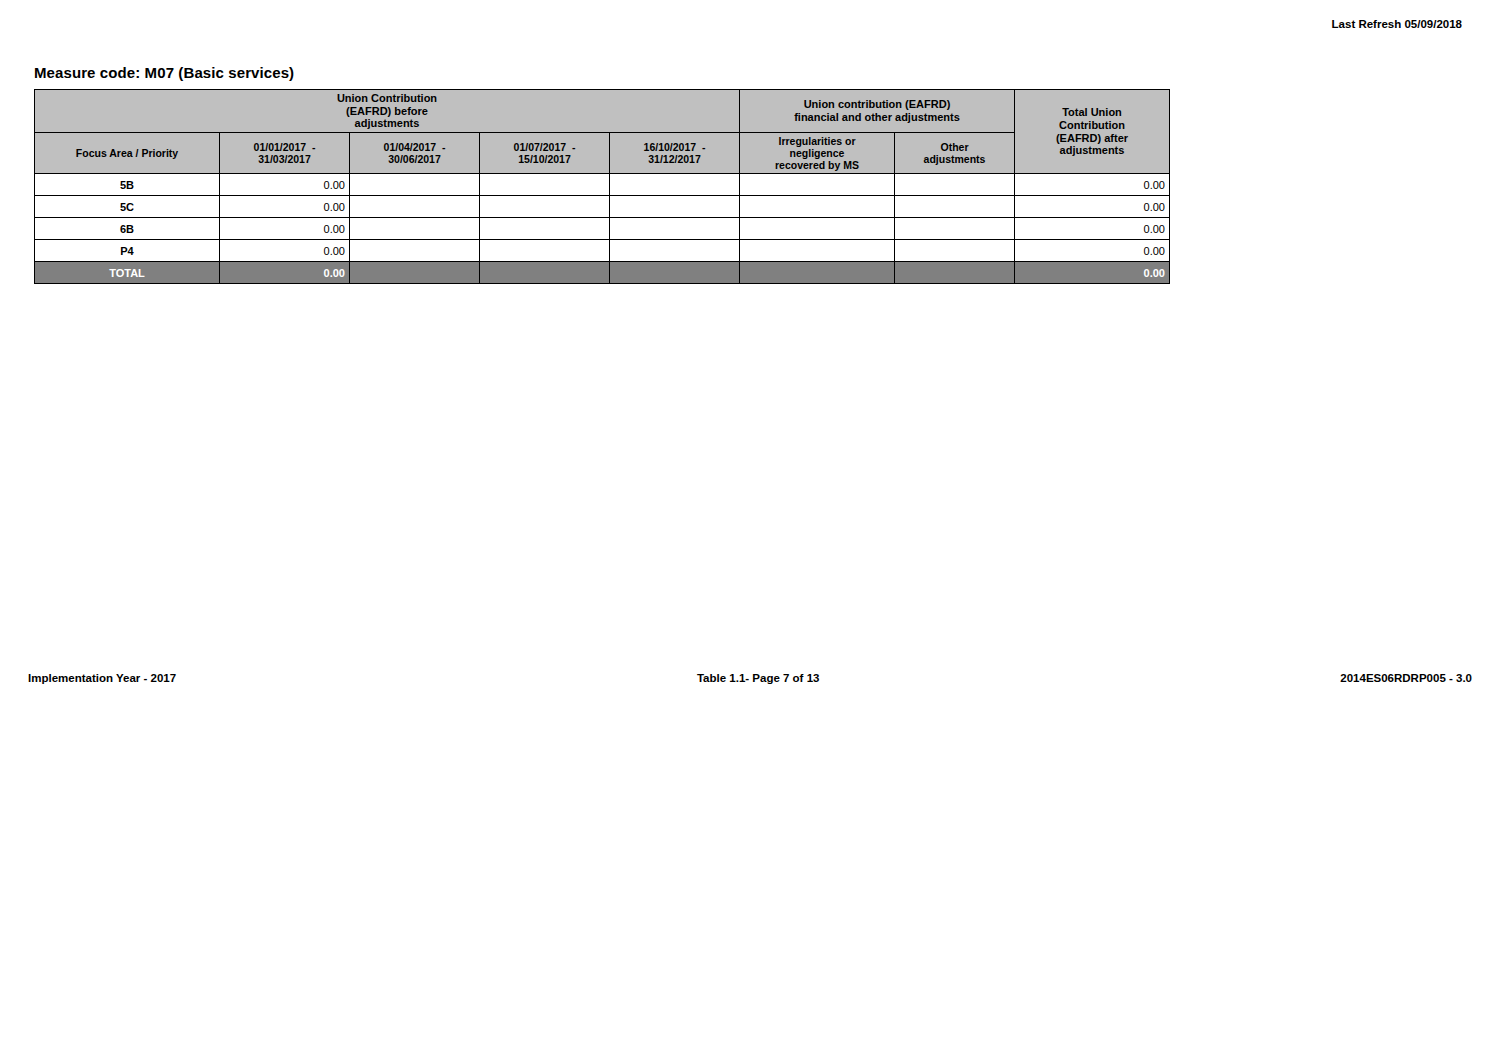Last Refresh 05/09/2018
Measure code: M07 (Basic services)
| Union Contribution (EAFRD) before adjustments | Union contribution (EAFRD) financial and other adjustments | Total Union Contribution (EAFRD) after adjustments |
| --- | --- | --- |
| Focus Area / Priority | 01/01/2017 - 31/03/2017 | 01/04/2017 - 30/06/2017 | 01/07/2017 - 15/10/2017 | 16/10/2017 - 31/12/2017 | Irregularities or negligence recovered by MS | Other adjustments |
| 5B | 0.00 | | | | | | 0.00 |
| 5C | 0.00 | | | | | | 0.00 |
| 6B | 0.00 | | | | | | 0.00 |
| P4 | 0.00 | | | | | | 0.00 |
| TOTAL | 0.00 | | | | | | 0.00 |
Implementation Year - 2017 2014ES06RDRP005 - 3.0
Table 1.1- Page 7 of 13